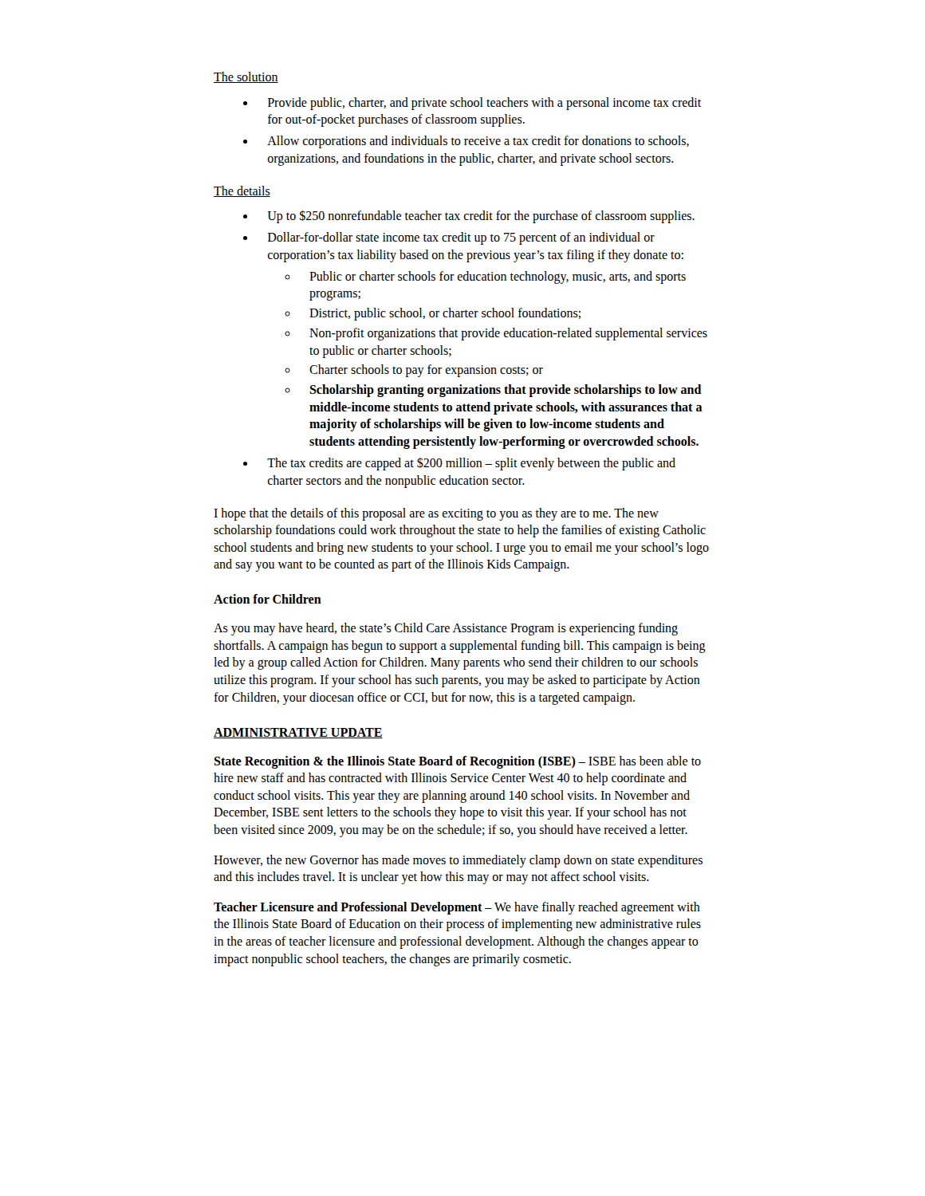The solution
Provide public, charter, and private school teachers with a personal income tax credit for out-of-pocket purchases of classroom supplies.
Allow corporations and individuals to receive a tax credit for donations to schools, organizations, and foundations in the public, charter, and private school sectors.
The details
Up to $250 nonrefundable teacher tax credit for the purchase of classroom supplies.
Dollar-for-dollar state income tax credit up to 75 percent of an individual or corporation’s tax liability based on the previous year’s tax filing if they donate to:
Public or charter schools for education technology, music, arts, and sports programs;
District, public school, or charter school foundations;
Non-profit organizations that provide education-related supplemental services to public or charter schools;
Charter schools to pay for expansion costs; or
Scholarship granting organizations that provide scholarships to low and middle-income students to attend private schools, with assurances that a majority of scholarships will be given to low-income students and students attending persistently low-performing or overcrowded schools.
The tax credits are capped at $200 million – split evenly between the public and charter sectors and the nonpublic education sector.
I hope that the details of this proposal are as exciting to you as they are to me. The new scholarship foundations could work throughout the state to help the families of existing Catholic school students and bring new students to your school. I urge you to email me your school’s logo and say you want to be counted as part of the Illinois Kids Campaign.
Action for Children
As you may have heard, the state’s Child Care Assistance Program is experiencing funding shortfalls. A campaign has begun to support a supplemental funding bill. This campaign is being led by a group called Action for Children. Many parents who send their children to our schools utilize this program. If your school has such parents, you may be asked to participate by Action for Children, your diocesan office or CCI, but for now, this is a targeted campaign.
ADMINISTRATIVE UPDATE
State Recognition & the Illinois State Board of Recognition (ISBE) – ISBE has been able to hire new staff and has contracted with Illinois Service Center West 40 to help coordinate and conduct school visits. This year they are planning around 140 school visits. In November and December, ISBE sent letters to the schools they hope to visit this year. If your school has not been visited since 2009, you may be on the schedule; if so, you should have received a letter.
However, the new Governor has made moves to immediately clamp down on state expenditures and this includes travel. It is unclear yet how this may or may not affect school visits.
Teacher Licensure and Professional Development – We have finally reached agreement with the Illinois State Board of Education on their process of implementing new administrative rules in the areas of teacher licensure and professional development. Although the changes appear to impact nonpublic school teachers, the changes are primarily cosmetic.